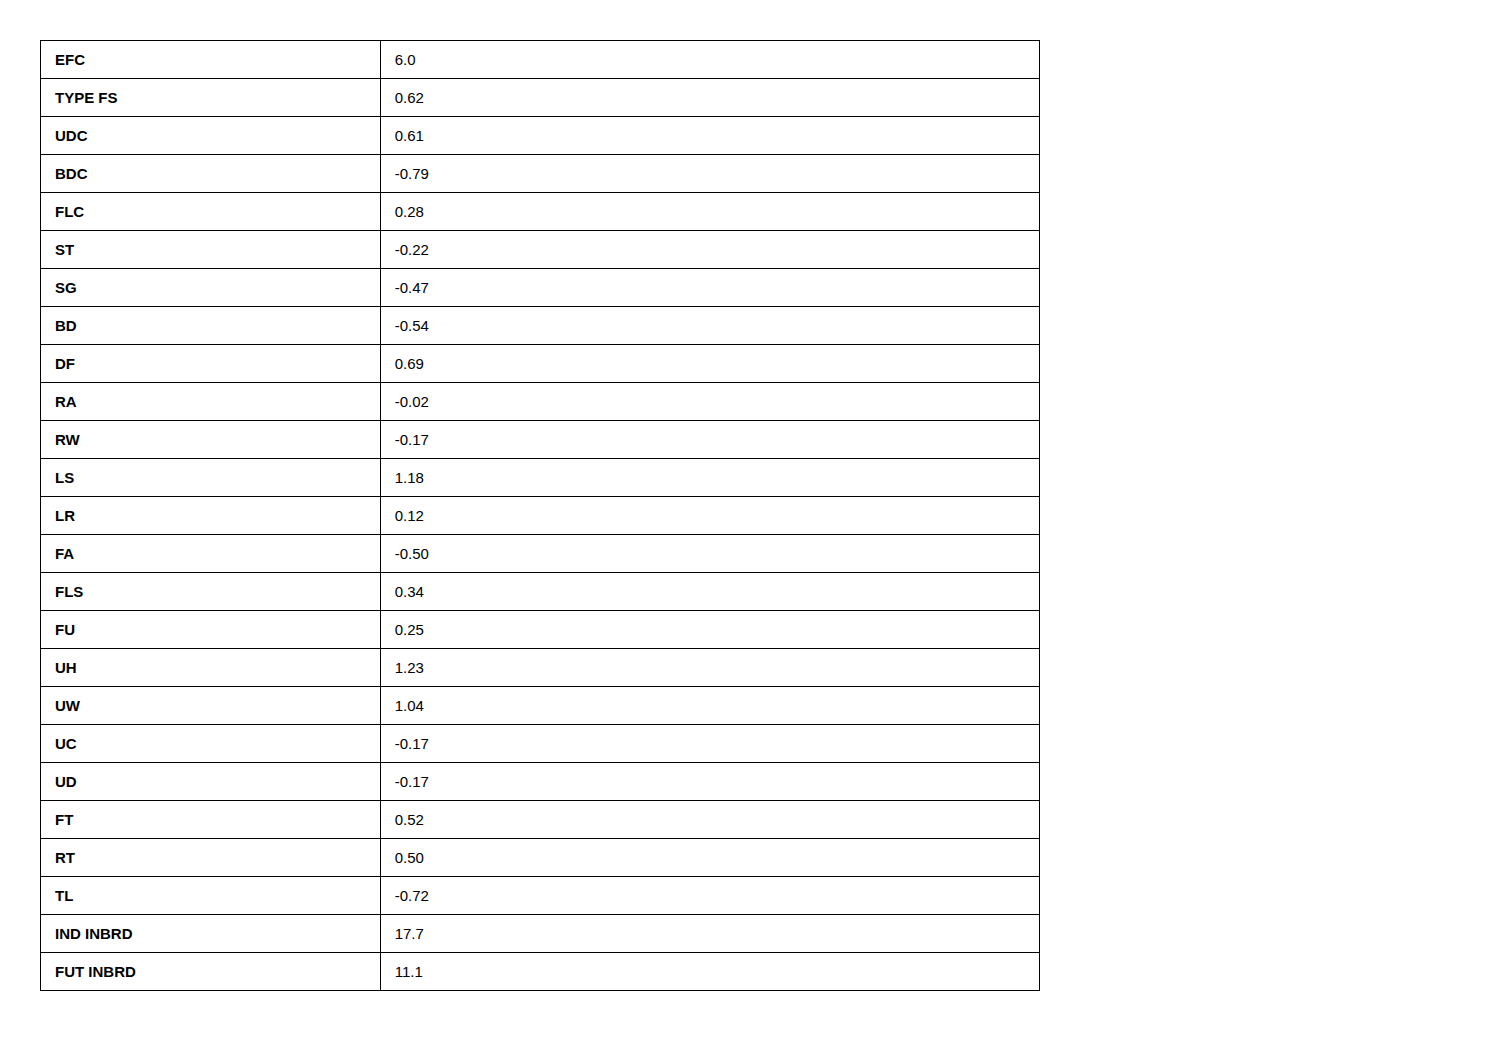| EFC | 6.0 |
| TYPE FS | 0.62 |
| UDC | 0.61 |
| BDC | -0.79 |
| FLC | 0.28 |
| ST | -0.22 |
| SG | -0.47 |
| BD | -0.54 |
| DF | 0.69 |
| RA | -0.02 |
| RW | -0.17 |
| LS | 1.18 |
| LR | 0.12 |
| FA | -0.50 |
| FLS | 0.34 |
| FU | 0.25 |
| UH | 1.23 |
| UW | 1.04 |
| UC | -0.17 |
| UD | -0.17 |
| FT | 0.52 |
| RT | 0.50 |
| TL | -0.72 |
| IND INBRD | 17.7 |
| FUT INBRD | 11.1 |